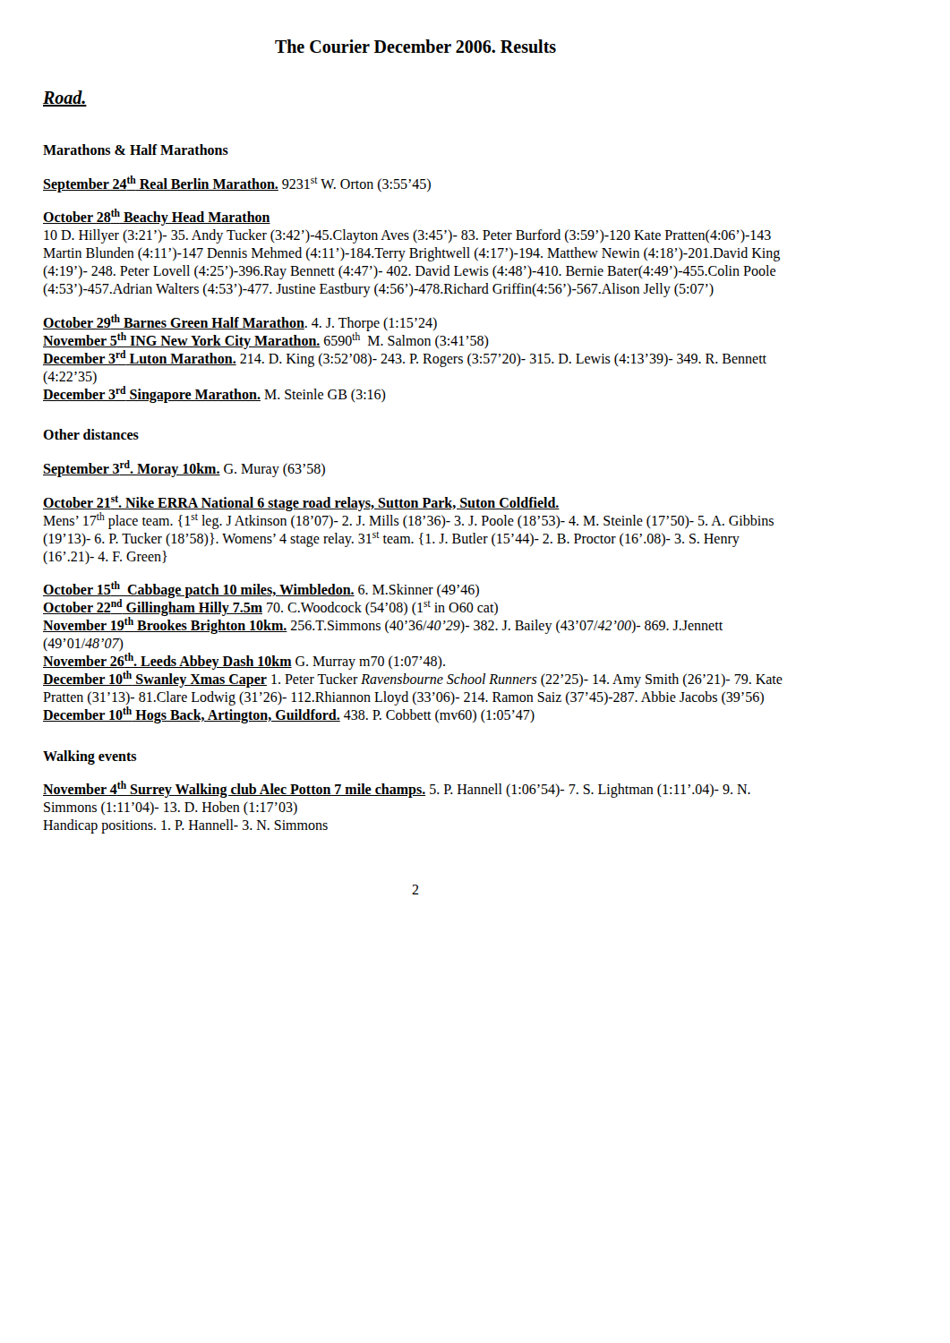The Courier December 2006. Results
Road.
Marathons & Half Marathons
September 24th Real Berlin Marathon. 9231st W. Orton (3:55’45)
October 28th Beachy Head Marathon
10 D. Hillyer (3:21’)- 35. Andy Tucker (3:42’)-45.Clayton Aves (3:45’)- 83. Peter Burford (3:59’)-120 Kate Pratten(4:06’)-143 Martin Blunden (4:11’)-147 Dennis Mehmed (4:11’)-184.Terry Brightwell (4:17’)-194. Matthew Newin (4:18’)-201.David King (4:19’)- 248. Peter Lovell (4:25’)-396.Ray Bennett (4:47’)- 402. David Lewis (4:48’)-410. Bernie Bater(4:49’)-455.Colin Poole (4:53’)-457.Adrian Walters (4:53’)-477. Justine Eastbury (4:56’)-478.Richard Griffin(4:56’)-567.Alison Jelly (5:07’)
October 29th Barnes Green Half Marathon. 4. J. Thorpe (1:15’24)
November 5th ING New York City Marathon. 6590th M. Salmon (3:41’58)
December 3rd Luton Marathon. 214. D. King (3:52’08)- 243. P. Rogers (3:57’20)- 315. D. Lewis (4:13’39)- 349. R. Bennett (4:22’35)
December 3rd Singapore Marathon. M. Steinle GB (3:16)
Other distances
September 3rd. Moray 10km. G. Muray (63’58)
October 21st. Nike ERRA National 6 stage road relays, Sutton Park, Suton Coldfield.
Mens’ 17th place team. {1st leg. J Atkinson (18’07)- 2. J. Mills (18’36)- 3. J. Poole (18’53)- 4. M. Steinle (17’50)- 5. A. Gibbins (19’13)- 6. P. Tucker (18’58)}. Womens’ 4 stage relay. 31st team. {1. J. Butler (15’44)- 2. B. Proctor (16’.08)- 3. S. Henry (16’.21)- 4. F. Green}
October 15th Cabbage patch 10 miles, Wimbledon. 6. M.Skinner (49’46)
October 22nd Gillingham Hilly 7.5m 70. C.Woodcock (54’08) (1st in O60 cat)
November 19th Brookes Brighton 10km. 256.T.Simmons (40’36/40’29)- 382. J. Bailey (43’07/42’00)- 869. J.Jennett (49’01/48’07)
November 26th. Leeds Abbey Dash 10km G. Murray m70 (1:07’48).
December 10th Swanley Xmas Caper 1. Peter Tucker Ravensbourne School Runners (22’25)- 14. Amy Smith (26’21)- 79. Kate Pratten (31’13)- 81.Clare Lodwig (31’26)- 112.Rhiannon Lloyd (33’06)- 214. Ramon Saiz (37’45)-287. Abbie Jacobs (39’56)
December 10th Hogs Back, Artington, Guildford. 438. P. Cobbett (mv60) (1:05’47)
Walking events
November 4th Surrey Walking club Alec Potton 7 mile champs. 5. P. Hannell (1:06’54)- 7. S. Lightman (1:11’.04)- 9. N. Simmons (1:11’04)- 13. D. Hoben (1:17’03)
Handicap positions. 1. P. Hannell- 3. N. Simmons
2